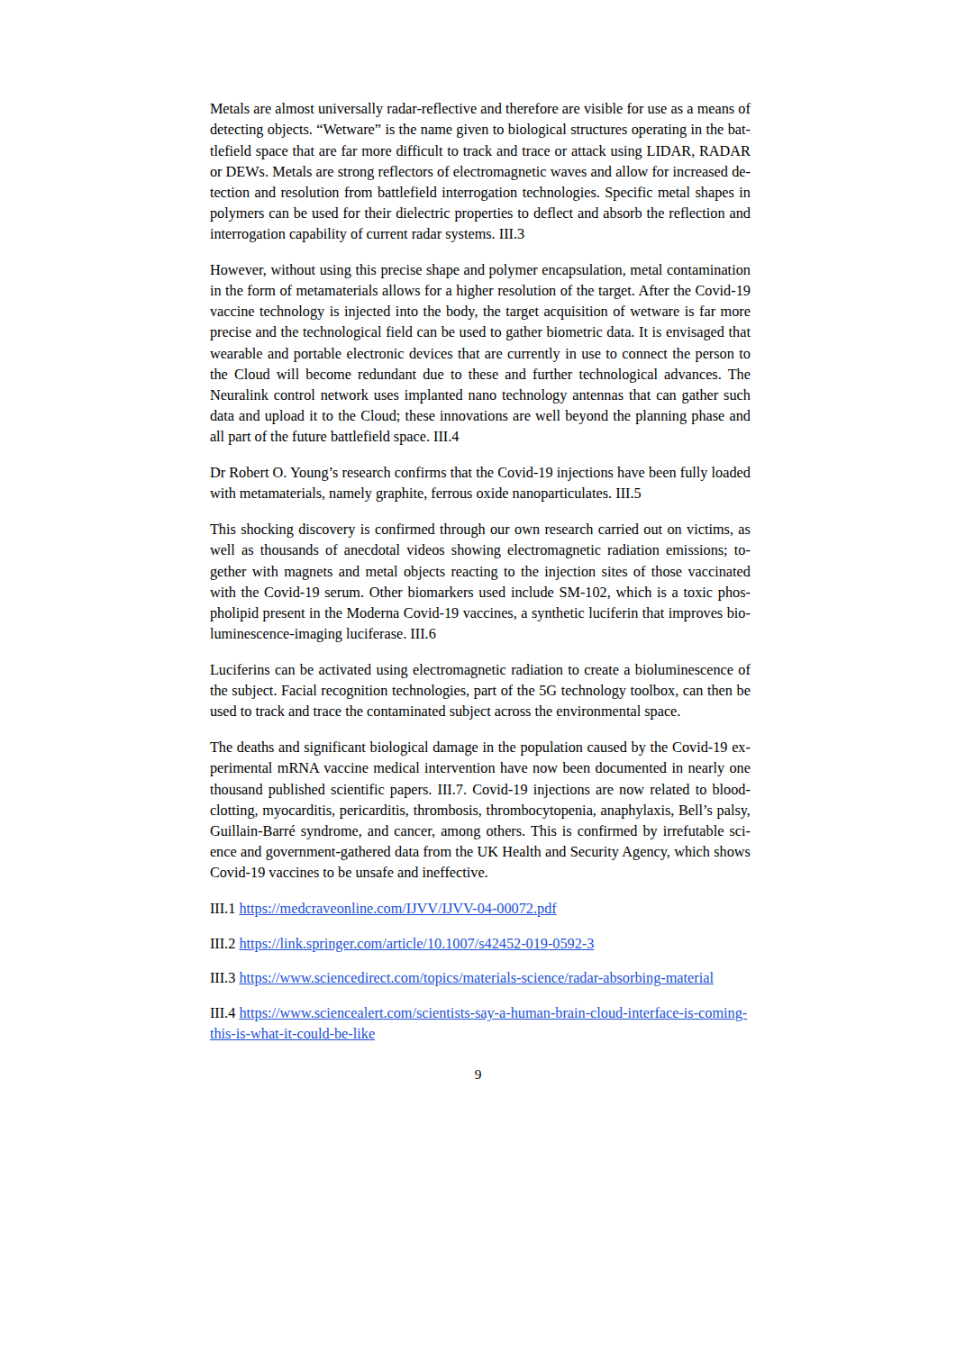Metals are almost universally radar-reflective and therefore are visible for use as a means of detecting objects. “Wetware” is the name given to biological structures operating in the battlefield space that are far more difficult to track and trace or attack using LIDAR, RADAR or DEWs. Metals are strong reflectors of electromagnetic waves and allow for increased detection and resolution from battlefield interrogation technologies. Specific metal shapes in polymers can be used for their dielectric properties to deflect and absorb the reflection and interrogation capability of current radar systems. III.3
However, without using this precise shape and polymer encapsulation, metal contamination in the form of metamaterials allows for a higher resolution of the target. After the Covid-19 vaccine technology is injected into the body, the target acquisition of wetware is far more precise and the technological field can be used to gather biometric data. It is envisaged that wearable and portable electronic devices that are currently in use to connect the person to the Cloud will become redundant due to these and further technological advances. The Neuralink control network uses implanted nano technology antennas that can gather such data and upload it to the Cloud; these innovations are well beyond the planning phase and all part of the future battlefield space. III.4
Dr Robert O. Young’s research confirms that the Covid-19 injections have been fully loaded with metamaterials, namely graphite, ferrous oxide nanoparticulates. III.5
This shocking discovery is confirmed through our own research carried out on victims, as well as thousands of anecdotal videos showing electromagnetic radiation emissions; together with magnets and metal objects reacting to the injection sites of those vaccinated with the Covid-19 serum. Other biomarkers used include SM-102, which is a toxic phospholipid present in the Moderna Covid-19 vaccines, a synthetic luciferin that improves bioluminescence-imaging luciferase. III.6
Luciferins can be activated using electromagnetic radiation to create a bioluminescence of the subject. Facial recognition technologies, part of the 5G technology toolbox, can then be used to track and trace the contaminated subject across the environmental space.
The deaths and significant biological damage in the population caused by the Covid-19 experimental mRNA vaccine medical intervention have now been documented in nearly one thousand published scientific papers. III.7. Covid-19 injections are now related to blood-clotting, myocarditis, pericarditis, thrombosis, thrombocytopenia, anaphylaxis, Bell’s palsy, Guillain-Barré syndrome, and cancer, among others. This is confirmed by irrefutable science and government-gathered data from the UK Health and Security Agency, which shows Covid-19 vaccines to be unsafe and ineffective.
III.1 https://medcraveonline.com/IJVV/IJVV-04-00072.pdf
III.2 https://link.springer.com/article/10.1007/s42452-019-0592-3
III.3 https://www.sciencedirect.com/topics/materials-science/radar-absorbing-material
III.4 https://www.sciencealert.com/scientists-say-a-human-brain-cloud-interface-is-coming-this-is-what-it-could-be-like
9